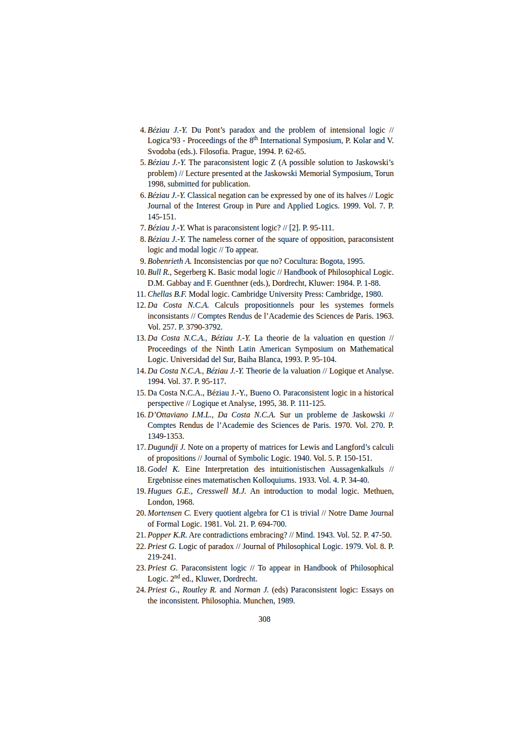4. Béziau J.-Y. Du Pont’s paradox and the problem of intensional logic // Logica’93 - Proceedings of the 8th International Symposium, P. Kolar and V. Svodoba (eds.). Filosofia. Prague, 1994. P. 62-65.
5. Béziau J.-Y. The paraconsistent logic Z (A possible solution to Jaskowski’s problem) // Lecture presented at the Jaskowski Memorial Symposium, Torun 1998, submitted for publication.
6. Béziau J.-Y. Classical negation can be expressed by one of its halves // Logic Journal of the Interest Group in Pure and Applied Logics. 1999. Vol. 7. P. 145-151.
7. Béziau J.-Y. What is paraconsistent logic? // [2]. P. 95-111.
8. Béziau J.-Y. The nameless corner of the square of opposition, paraconsistent logic and modal logic // To appear.
9. Bobenrieth A. Inconsistencias por que no? Cocultura: Bogota, 1995.
10. Bull R., Segerberg K. Basic modal logic // Handbook of Philosophical Logic. D.M. Gabbay and F. Guenthner (eds.), Dordrecht, Kluwer: 1984. P. 1-88.
11. Chellas B.F. Modal logic. Cambridge University Press: Cambridge, 1980.
12. Da Costa N.C.A. Calculs propositionnels pour les systemes formels inconsistants // Comptes Rendus de l’Academie des Sciences de Paris. 1963. Vol. 257. P. 3790-3792.
13. Da Costa N.C.A., Béziau J.-Y. La theorie de la valuation en question // Proceedings of the Ninth Latin American Symposium on Mathematical Logic. Universidad del Sur, Baiha Blanca, 1993. P. 95-104.
14. Da Costa N.C.A., Béziau J.-Y. Theorie de la valuation // Logique et Analyse. 1994. Vol. 37. P. 95-117.
15. Da Costa N.C.A., Béziau J.-Y., Bueno O. Paraconsistent logic in a historical perspective // Logique et Analyse, 1995, 38. P. 111-125.
16. D’Ottaviano I.M.L., Da Costa N.C.A. Sur un probleme de Jaskowski // Comptes Rendus de l’Academie des Sciences de Paris. 1970. Vol. 270. P. 1349-1353.
17. Dugundji J. Note on a property of matrices for Lewis and Langford’s calculi of propositions // Journal of Symbolic Logic. 1940. Vol. 5. P. 150-151.
18. Godel K. Eine Interpretation des intuitionistischen Aussagenkalkuls // Ergebnisse eines matematischen Kolloquiums. 1933. Vol. 4. P. 34-40.
19. Hugues G.E., Cresswell M.J. An introduction to modal logic. Methuen, London, 1968.
20. Mortensen C. Every quotient algebra for C1 is trivial // Notre Dame Journal of Formal Logic. 1981. Vol. 21. P. 694-700.
21. Popper K.R. Are contradictions embracing? // Mind. 1943. Vol. 52. P. 47-50.
22. Priest G. Logic of paradox // Journal of Philosophical Logic. 1979. Vol. 8. P. 219-241.
23. Priest G. Paraconsistent logic // To appear in Handbook of Philosophical Logic. 2nd ed., Kluwer, Dordrecht.
24. Priest G., Routley R. and Norman J. (eds) Paraconsistent logic: Essays on the inconsistent. Philosophia. Munchen, 1989.
308